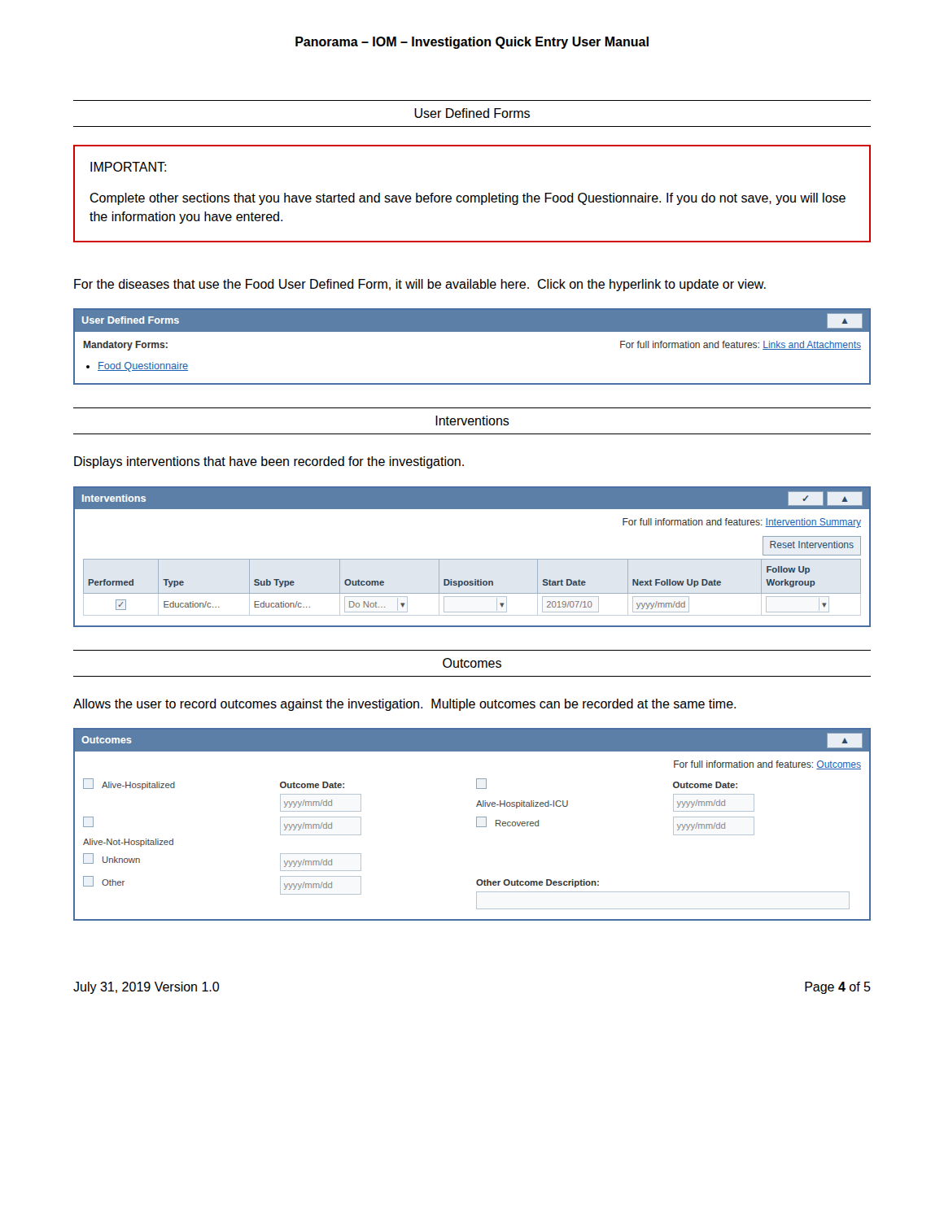Panorama – IOM – Investigation Quick Entry User Manual
User Defined Forms
IMPORTANT:
Complete other sections that you have started and save before completing the Food Questionnaire. If you do not save, you will lose the information you have entered.
For the diseases that use the Food User Defined Form, it will be available here. Click on the hyperlink to update or view.
User Defined Forms ▲
Mandatory Forms: For full information and features: Links and Attachments
Food Questionnaire
Interventions
Displays interventions that have been recorded for the investigation.
Interventions ✓▲
For full information and features: Intervention Summary
Reset Interventions
| Performed | Type | Sub Type | Outcome | Disposition | Start Date | Next Follow Up Date | Follow Up Workgroup |
| --- | --- | --- | --- | --- | --- | --- | --- |
| ✓ | Education/c… | Education/c… | Do Not… ▾ | ▾ | 2019/07/10 | yyyy/mm/dd | ▾ |
Outcomes
Allows the user to record outcomes against the investigation. Multiple outcomes can be recorded at the same time.
Outcomes ▲
For full information and features: Outcomes
Alive-Hospitalized
Outcome Date:
yyyy/mm/dd
Alive-Hospitalized-ICU
Outcome Date:
yyyy/mm/dd
Alive-Not-Hospitalized
yyyy/mm/dd
Recovered
yyyy/mm/dd
Unknown
yyyy/mm/dd
Other
yyyy/mm/dd
Other Outcome Description:
July 31, 2019 Version 1.0 Page 4 of 5